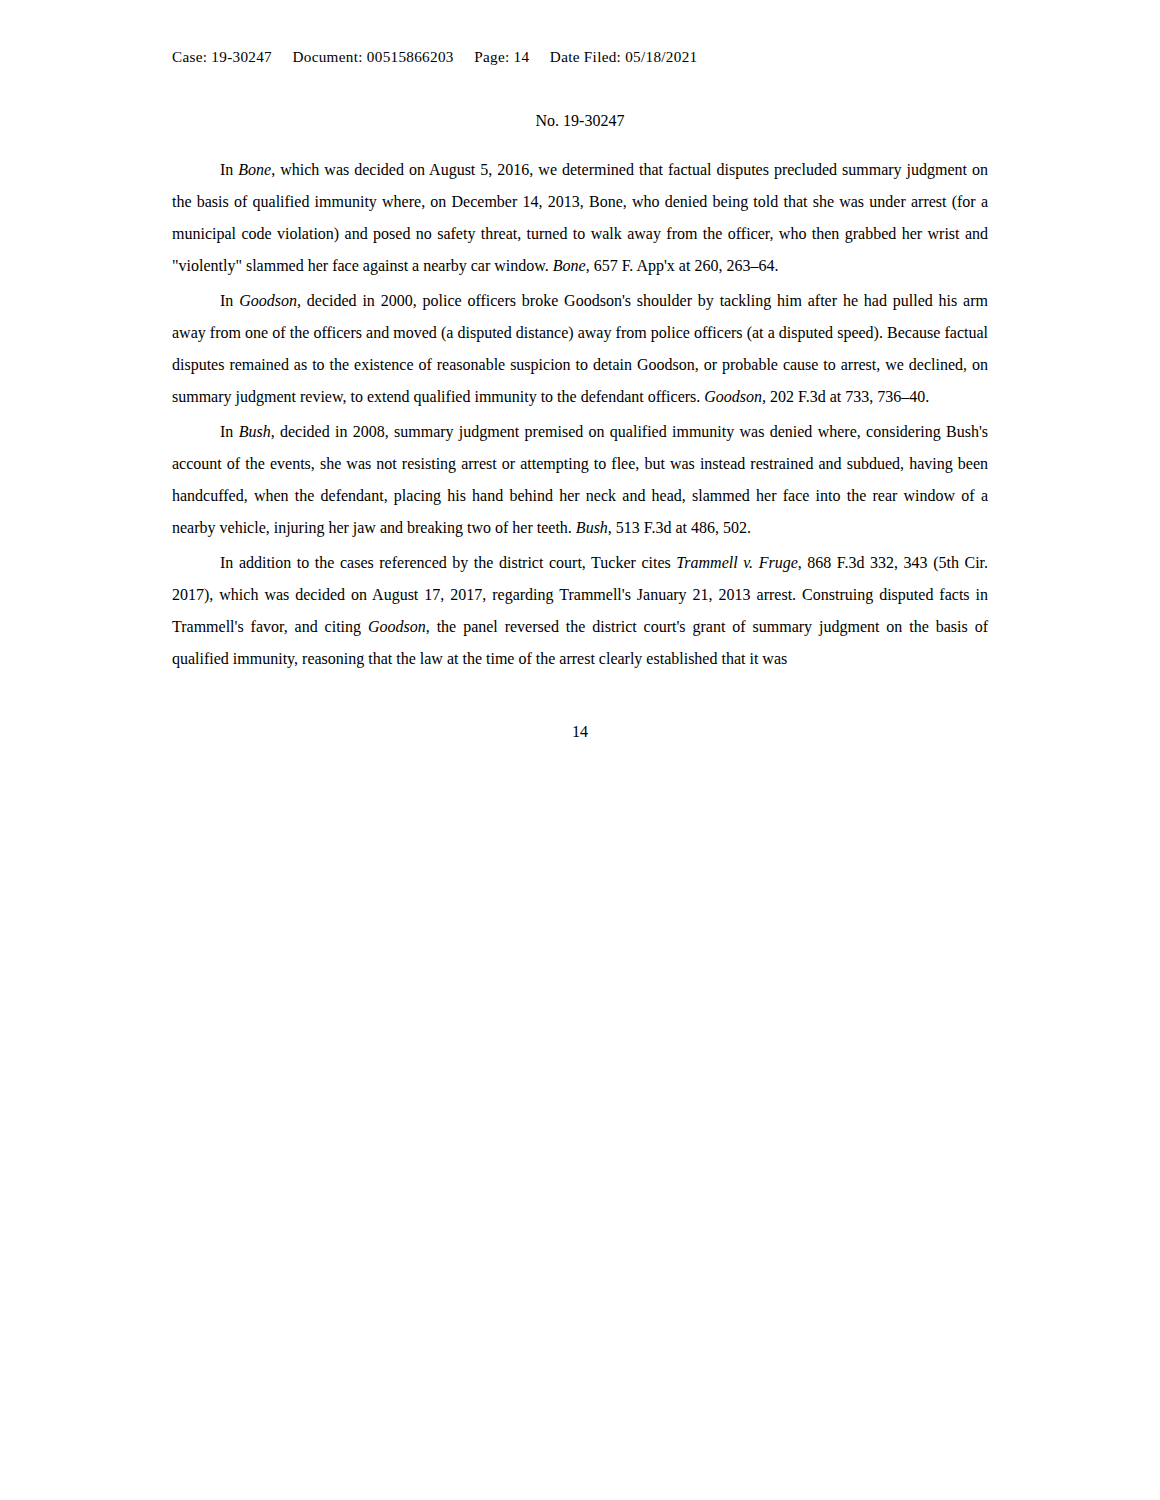Case: 19-30247 Document: 00515866203 Page: 14 Date Filed: 05/18/2021
No. 19-30247
In Bone, which was decided on August 5, 2016, we determined that factual disputes precluded summary judgment on the basis of qualified immunity where, on December 14, 2013, Bone, who denied being told that she was under arrest (for a municipal code violation) and posed no safety threat, turned to walk away from the officer, who then grabbed her wrist and "violently" slammed her face against a nearby car window. Bone, 657 F. App'x at 260, 263–64.
In Goodson, decided in 2000, police officers broke Goodson's shoulder by tackling him after he had pulled his arm away from one of the officers and moved (a disputed distance) away from police officers (at a disputed speed). Because factual disputes remained as to the existence of reasonable suspicion to detain Goodson, or probable cause to arrest, we declined, on summary judgment review, to extend qualified immunity to the defendant officers. Goodson, 202 F.3d at 733, 736–40.
In Bush, decided in 2008, summary judgment premised on qualified immunity was denied where, considering Bush's account of the events, she was not resisting arrest or attempting to flee, but was instead restrained and subdued, having been handcuffed, when the defendant, placing his hand behind her neck and head, slammed her face into the rear window of a nearby vehicle, injuring her jaw and breaking two of her teeth. Bush, 513 F.3d at 486, 502.
In addition to the cases referenced by the district court, Tucker cites Trammell v. Fruge, 868 F.3d 332, 343 (5th Cir. 2017), which was decided on August 17, 2017, regarding Trammell's January 21, 2013 arrest. Construing disputed facts in Trammell's favor, and citing Goodson, the panel reversed the district court's grant of summary judgment on the basis of qualified immunity, reasoning that the law at the time of the arrest clearly established that it was
14